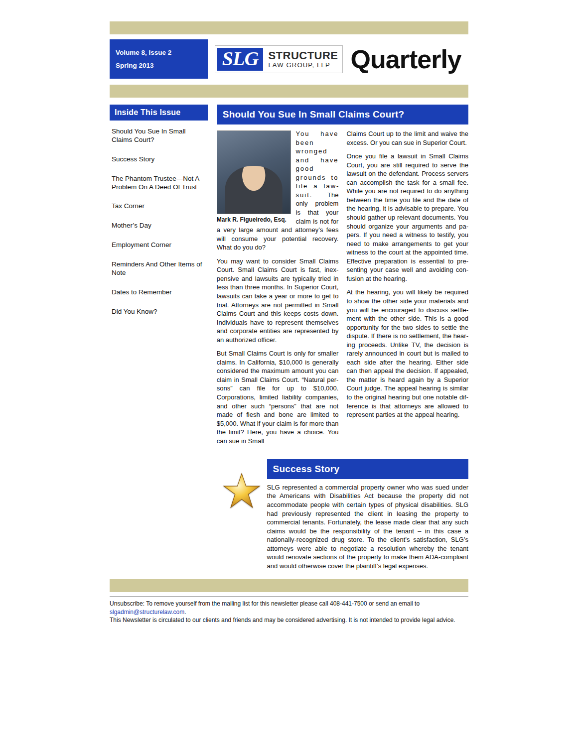Volume 8, Issue 2
Spring 2013
SLG
STRUCTURE
LAW GROUP, LLP
Quarterly
Inside This Issue
Should You Sue In Small Claims Court?
Success Story
The Phantom Trustee—Not A Problem On A Deed Of Trust
Tax Corner
Mother’s Day
Employment Corner
Reminders And Other Items of Note
Dates to Remember
Did You Know?
Should You Sue In Small Claims Court?
Mark R. Figueiredo, Esq.
You have been wronged and have good grounds to file a lawsuit. The only problem is that your claim is not for a very large amount and attorney’s fees will consume your potential recovery. What do you do?
You may want to consider Small Claims Court. Small Claims Court is fast, inexpensive and lawsuits are typically tried in less than three months. In Superior Court, lawsuits can take a year or more to get to trial. Attorneys are not permitted in Small Claims Court and this keeps costs down. Individuals have to represent themselves and corporate entities are represented by an authorized officer.
But Small Claims Court is only for smaller claims. In California, $10,000 is generally considered the maximum amount you can claim in Small Claims Court. “Natural persons” can file for up to $10,000. Corporations, limited liability companies, and other such “persons” that are not made of flesh and bone are limited to $5,000. What if your claim is for more than the limit? Here, you have a choice. You can sue in Small
Claims Court up to the limit and waive the excess. Or you can sue in Superior Court.
Once you file a lawsuit in Small Claims Court, you are still required to serve the lawsuit on the defendant. Process servers can accomplish the task for a small fee. While you are not required to do anything between the time you file and the date of the hearing, it is advisable to prepare. You should gather up relevant documents. You should organize your arguments and papers. If you need a witness to testify, you need to make arrangements to get your witness to the court at the appointed time. Effective preparation is essential to presenting your case well and avoiding confusion at the hearing.
At the hearing, you will likely be required to show the other side your materials and you will be encouraged to discuss settlement with the other side. This is a good opportunity for the two sides to settle the dispute. If there is no settlement, the hearing proceeds. Unlike TV, the decision is rarely announced in court but is mailed to each side after the hearing. Either side can then appeal the decision. If appealed, the matter is heard again by a Superior Court judge. The appeal hearing is similar to the original hearing but one notable difference is that attorneys are allowed to represent parties at the appeal hearing.
Success Story
SLG represented a commercial property owner who was sued under the Americans with Disabilities Act because the property did not accommodate people with certain types of physical disabilities. SLG had previously represented the client in leasing the property to commercial tenants. Fortunately, the lease made clear that any such claims would be the responsibility of the tenant – in this case a nationally-recognized drug store. To the client’s satisfaction, SLG’s attorneys were able to negotiate a resolution whereby the tenant would renovate sections of the property to make them ADA-compliant and would otherwise cover the plaintiff’s legal expenses.
Unsubscribe: To remove yourself from the mailing list for this newsletter please call 408-441-7500 or send an email to slgadmin@structurelaw.com.
This Newsletter is circulated to our clients and friends and may be considered advertising. It is not intended to provide legal advice.